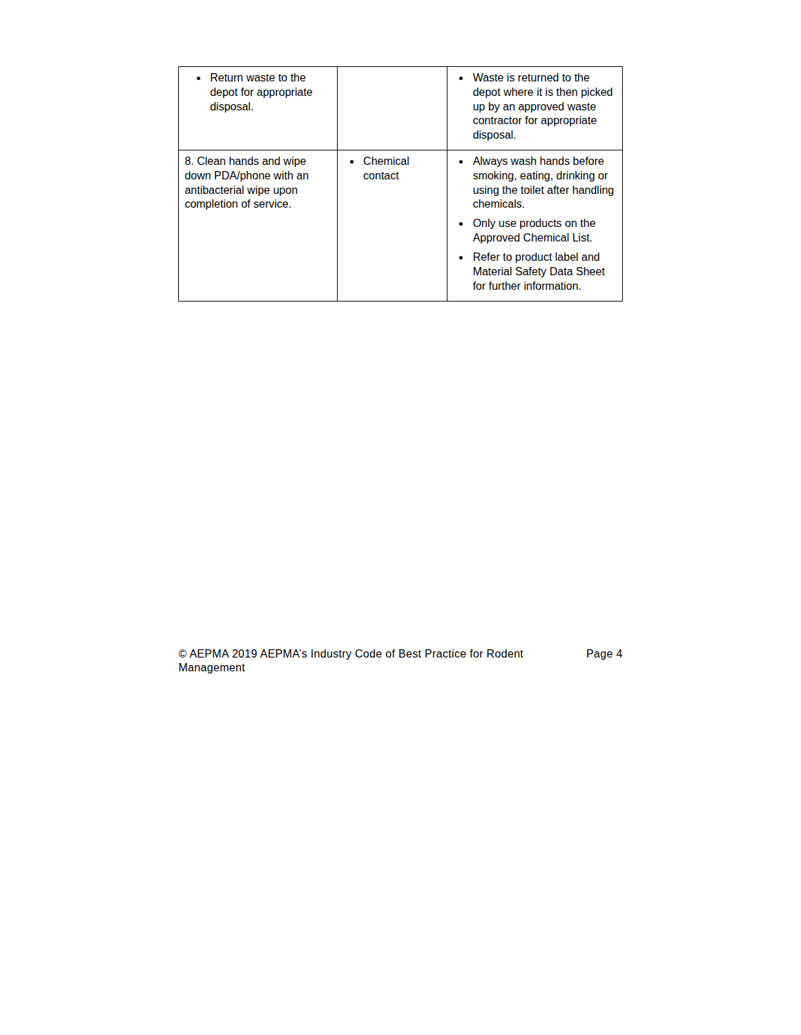| Return waste to the depot for appropriate disposal. | | Waste is returned to the depot where it is then picked up by an approved waste contractor for appropriate disposal. |
| 8. Clean hands and wipe down PDA/phone with an antibacterial wipe upon completion of service. | Chemical contact | Always wash hands before smoking, eating, drinking or using the toilet after handling chemicals. Only use products on the Approved Chemical List. Refer to product label and Material Safety Data Sheet for further information. |
© AEPMA 2019 AEPMA’s Industry Code of Best Practice for Rodent Management
Page 4